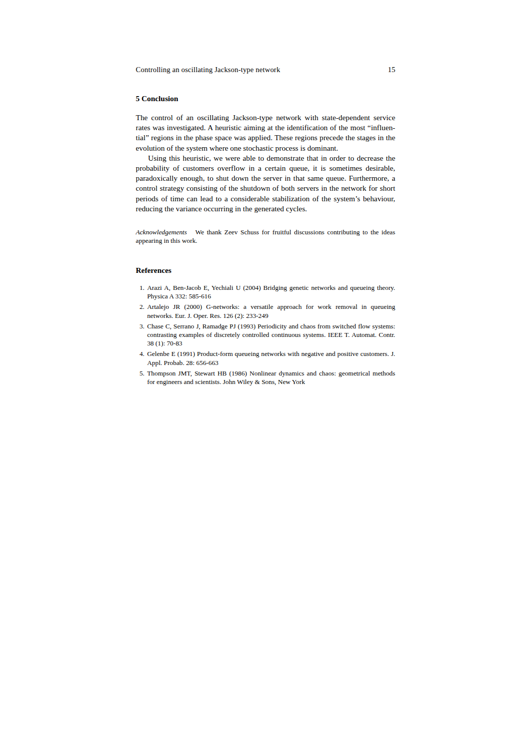Controlling an oscillating Jackson-type network 15
5 Conclusion
The control of an oscillating Jackson-type network with state-dependent service rates was investigated. A heuristic aiming at the identification of the most “influential” regions in the phase space was applied. These regions precede the stages in the evolution of the system where one stochastic process is dominant.
Using this heuristic, we were able to demonstrate that in order to decrease the probability of customers overflow in a certain queue, it is sometimes desirable, paradoxically enough, to shut down the server in that same queue. Furthermore, a control strategy consisting of the shutdown of both servers in the network for short periods of time can lead to a considerable stabilization of the system’s behaviour, reducing the variance occurring in the generated cycles.
Acknowledgements We thank Zeev Schuss for fruitful discussions contributing to the ideas appearing in this work.
References
Arazi A, Ben-Jacob E, Yechiali U (2004) Bridging genetic networks and queueing theory. Physica A 332: 585-616
Artalejo JR (2000) G-networks: a versatile approach for work removal in queueing networks. Eur. J. Oper. Res. 126 (2): 233-249
Chase C, Serrano J, Ramadge PJ (1993) Periodicity and chaos from switched flow systems: contrasting examples of discretely controlled continuous systems. IEEE T. Automat. Contr. 38 (1): 70-83
Gelenbe E (1991) Product-form queueing networks with negative and positive customers. J. Appl. Probab. 28: 656-663
Thompson JMT, Stewart HB (1986) Nonlinear dynamics and chaos: geometrical methods for engineers and scientists. John Wiley & Sons, New York